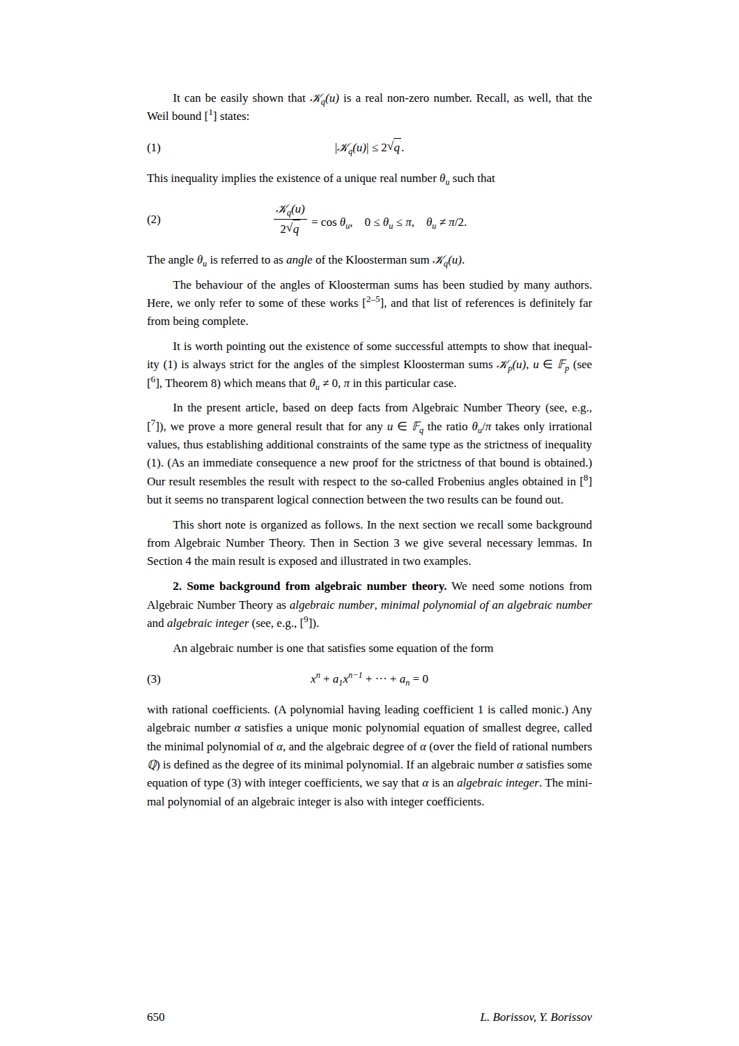It can be easily shown that 𝒦q(u) is a real non-zero number. Recall, as well, that the Weil bound [1] states:
(1)
|𝒦q(u)| ≤ 2q.
This inequality implies the existence of a unique real number θu such that
(2)
𝒦q(u) 2q = cos θu, 0 ≤ θu ≤ π, θu ≠ π/2.
The angle θu is referred to as angle of the Kloosterman sum 𝒦q(u).
The behaviour of the angles of Kloosterman sums has been studied by many authors. Here, we only refer to some of these works [2–5], and that list of references is definitely far from being complete.
It is worth pointing out the existence of some successful attempts to show that inequality (1) is always strict for the angles of the simplest Kloosterman sums 𝒦p(u), u ∈ 𝔽p (see [6], Theorem 8) which means that θu ≠ 0, π in this particular case.
In the present article, based on deep facts from Algebraic Number Theory (see, e.g., [7]), we prove a more general result that for any u ∈ 𝔽q the ratio θu/π takes only irrational values, thus establishing additional constraints of the same type as the strictness of inequality (1). (As an immediate consequence a new proof for the strictness of that bound is obtained.) Our result resembles the result with respect to the so-called Frobenius angles obtained in [8] but it seems no transparent logical connection between the two results can be found out.
This short note is organized as follows. In the next section we recall some background from Algebraic Number Theory. Then in Section 3 we give several necessary lemmas. In Section 4 the main result is exposed and illustrated in two examples.
2. Some background from algebraic number theory. We need some notions from Algebraic Number Theory as algebraic number, minimal polynomial of an algebraic number and algebraic integer (see, e.g., [9]).
An algebraic number is one that satisfies some equation of the form
(3)
xn + a1xn−1 + ··· + an = 0
with rational coefficients. (A polynomial having leading coefficient 1 is called monic.) Any algebraic number α satisfies a unique monic polynomial equation of smallest degree, called the minimal polynomial of α, and the algebraic degree of α (over the field of rational numbers ℚ) is defined as the degree of its minimal polynomial. If an algebraic number α satisfies some equation of type (3) with integer coefficients, we say that α is an algebraic integer. The minimal polynomial of an algebraic integer is also with integer coefficients.
650 L. Borissov, Y. Borissov